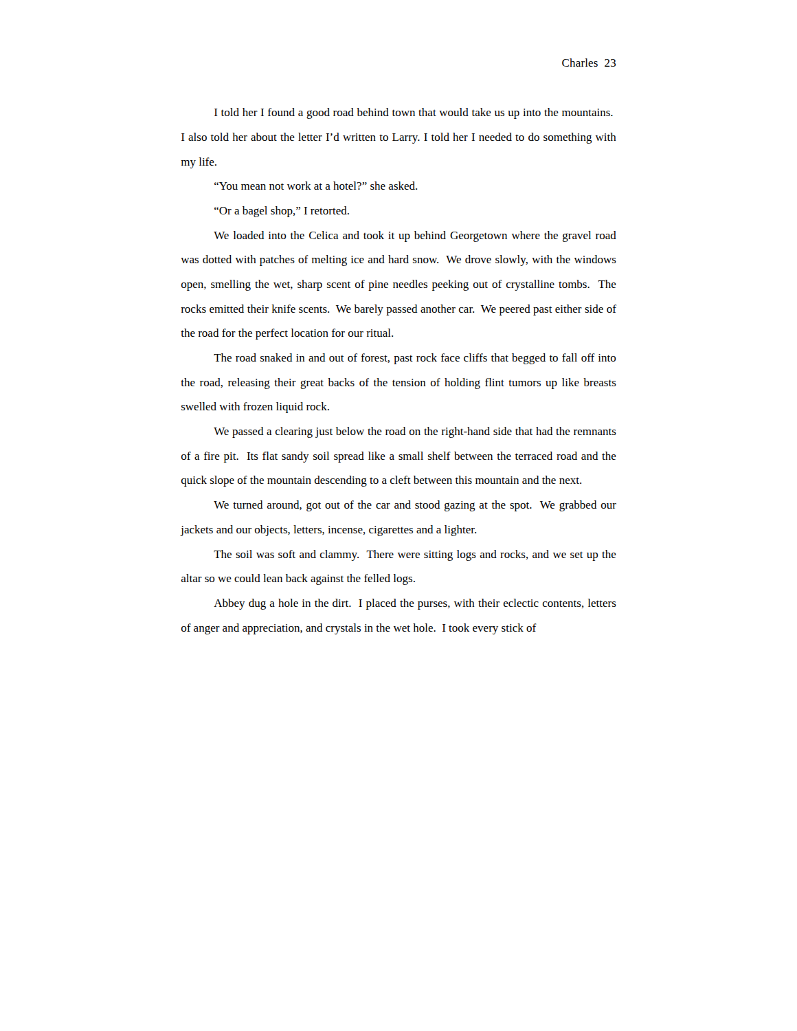Charles 23
I told her I found a good road behind town that would take us up into the mountains. I also told her about the letter I’d written to Larry. I told her I needed to do something with my life.
“You mean not work at a hotel?” she asked.
“Or a bagel shop,” I retorted.
We loaded into the Celica and took it up behind Georgetown where the gravel road was dotted with patches of melting ice and hard snow. We drove slowly, with the windows open, smelling the wet, sharp scent of pine needles peeking out of crystalline tombs. The rocks emitted their knife scents. We barely passed another car. We peered past either side of the road for the perfect location for our ritual.
The road snaked in and out of forest, past rock face cliffs that begged to fall off into the road, releasing their great backs of the tension of holding flint tumors up like breasts swelled with frozen liquid rock.
We passed a clearing just below the road on the right-hand side that had the remnants of a fire pit. Its flat sandy soil spread like a small shelf between the terraced road and the quick slope of the mountain descending to a cleft between this mountain and the next.
We turned around, got out of the car and stood gazing at the spot. We grabbed our jackets and our objects, letters, incense, cigarettes and a lighter.
The soil was soft and clammy. There were sitting logs and rocks, and we set up the altar so we could lean back against the felled logs.
Abbey dug a hole in the dirt. I placed the purses, with their eclectic contents, letters of anger and appreciation, and crystals in the wet hole. I took every stick of